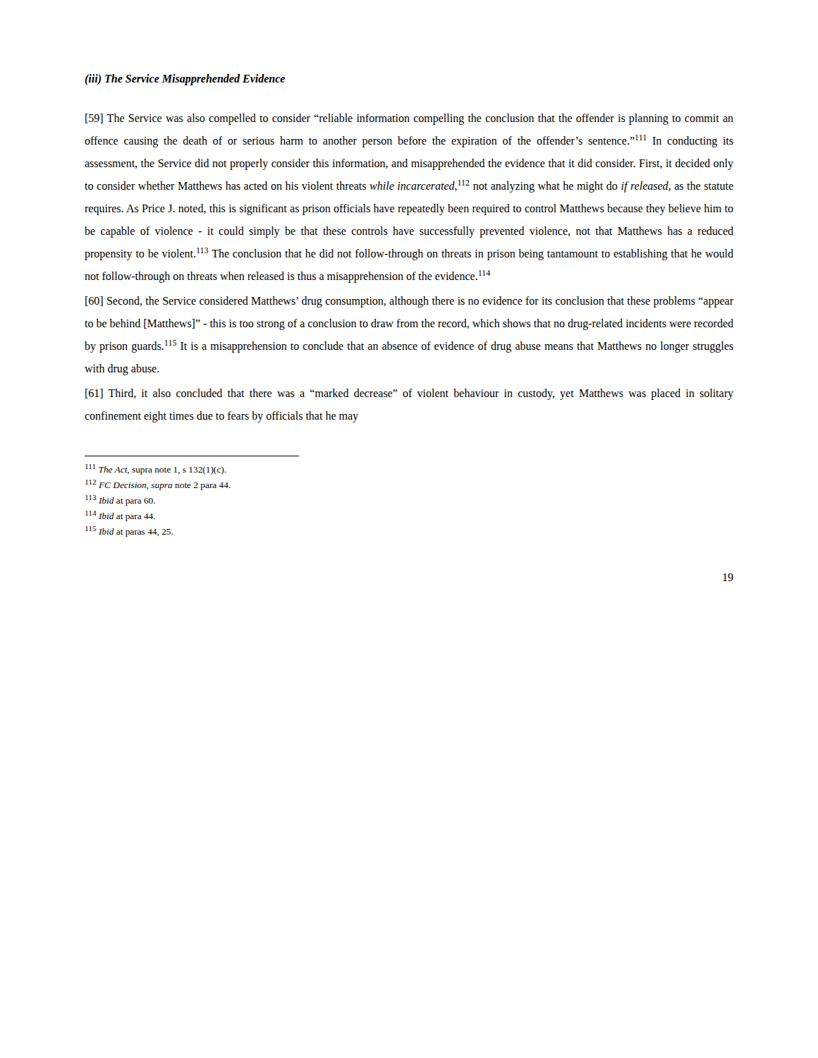(iii) The Service Misapprehended Evidence
[59] The Service was also compelled to consider “reliable information compelling the conclusion that the offender is planning to commit an offence causing the death of or serious harm to another person before the expiration of the offender’s sentence.”111 In conducting its assessment, the Service did not properly consider this information, and misapprehended the evidence that it did consider. First, it decided only to consider whether Matthews has acted on his violent threats while incarcerated,112 not analyzing what he might do if released, as the statute requires. As Price J. noted, this is significant as prison officials have repeatedly been required to control Matthews because they believe him to be capable of violence - it could simply be that these controls have successfully prevented violence, not that Matthews has a reduced propensity to be violent.113 The conclusion that he did not follow-through on threats in prison being tantamount to establishing that he would not follow-through on threats when released is thus a misapprehension of the evidence.114
[60] Second, the Service considered Matthews’ drug consumption, although there is no evidence for its conclusion that these problems “appear to be behind [Matthews]” - this is too strong of a conclusion to draw from the record, which shows that no drug-related incidents were recorded by prison guards.115 It is a misapprehension to conclude that an absence of evidence of drug abuse means that Matthews no longer struggles with drug abuse.
[61] Third, it also concluded that there was a “marked decrease” of violent behaviour in custody, yet Matthews was placed in solitary confinement eight times due to fears by officials that he may
111 The Act, supra note 1, s 132(1)(c).
112 FC Decision, supra note 2 para 44.
113 Ibid at para 60.
114 Ibid at para 44.
115 Ibid at paras 44, 25.
19